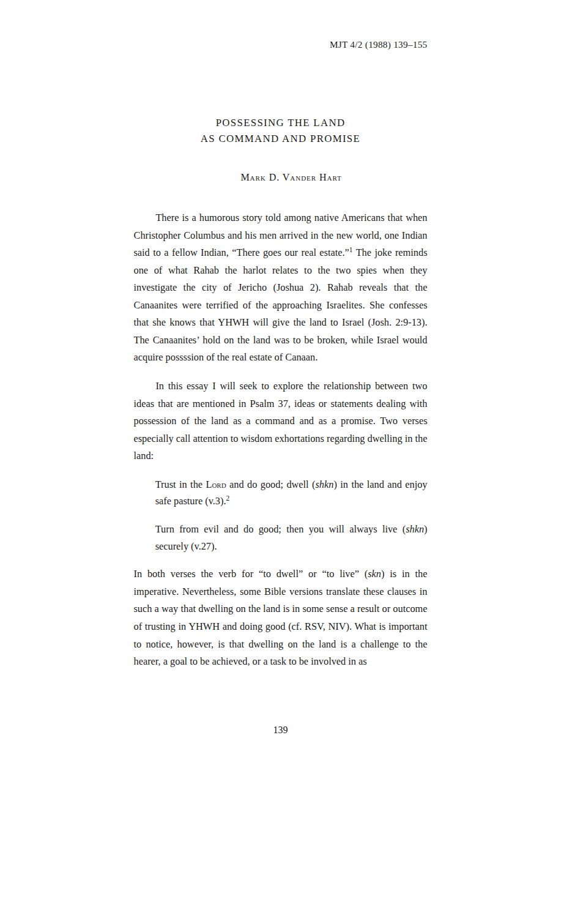MJT 4/2 (1988) 139–155
POSSESSING THE LAND
AS COMMAND AND PROMISE
Mark D. Vander Hart
There is a humorous story told among native Americans that when Christopher Columbus and his men arrived in the new world, one Indian said to a fellow Indian, “There goes our real estate.”1 The joke reminds one of what Rahab the harlot relates to the two spies when they investigate the city of Jericho (Joshua 2). Rahab reveals that the Canaanites were terrified of the approaching Israelites. She confesses that she knows that YHWH will give the land to Israel (Josh. 2:9-13). The Canaanites’ hold on the land was to be broken, while Israel would acquire possssion of the real estate of Canaan.
In this essay I will seek to explore the relationship between two ideas that are mentioned in Psalm 37, ideas or statements dealing with possession of the land as a command and as a promise. Two verses especially call attention to wisdom exhortations regarding dwelling in the land:
Trust in the Lord and do good; dwell (shkn) in the land and enjoy safe pasture (v.3).2
Turn from evil and do good; then you will always live (shkn) securely (v.27).
In both verses the verb for “to dwell” or “to live” (skn) is in the imperative. Nevertheless, some Bible versions translate these clauses in such a way that dwelling on the land is in some sense a result or outcome of trusting in YHWH and doing good (cf. RSV, NIV). What is important to notice, however, is that dwelling on the land is a challenge to the hearer, a goal to be achieved, or a task to be involved in as
139